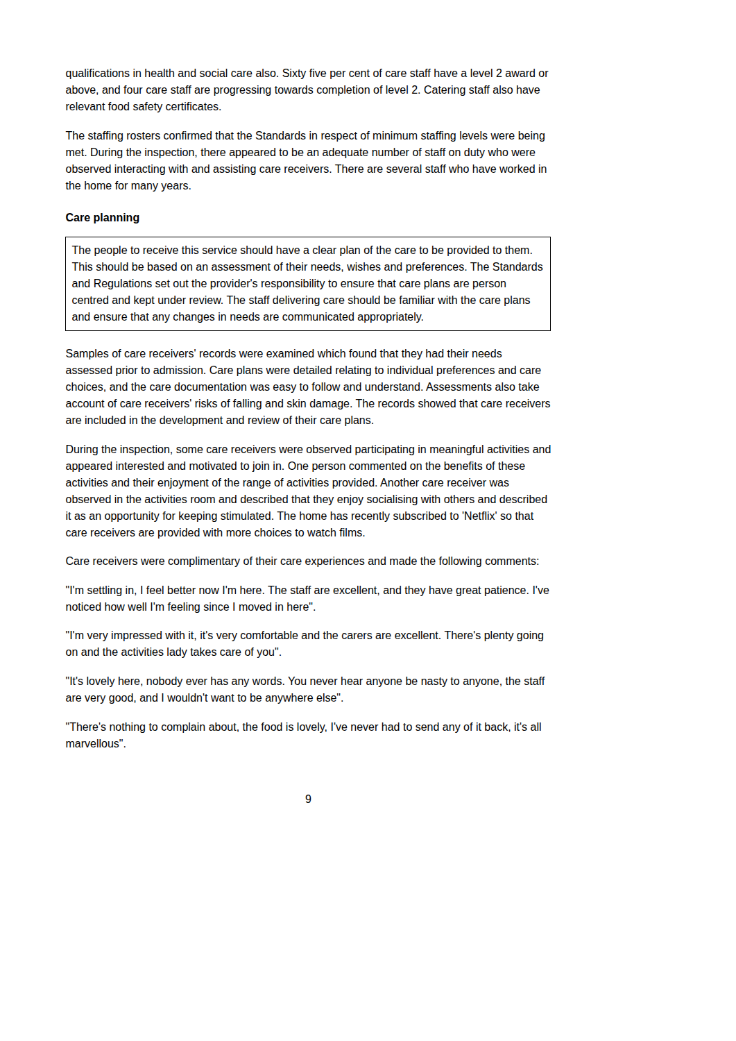qualifications in health and social care also. Sixty five per cent of care staff have a level 2 award or above, and four care staff are progressing towards completion of level 2. Catering staff also have relevant food safety certificates.
The staffing rosters confirmed that the Standards in respect of minimum staffing levels were being met. During the inspection, there appeared to be an adequate number of staff on duty who were observed interacting with and assisting care receivers. There are several staff who have worked in the home for many years.
Care planning
The people to receive this service should have a clear plan of the care to be provided to them. This should be based on an assessment of their needs, wishes and preferences. The Standards and Regulations set out the provider's responsibility to ensure that care plans are person centred and kept under review. The staff delivering care should be familiar with the care plans and ensure that any changes in needs are communicated appropriately.
Samples of care receivers' records were examined which found that they had their needs assessed prior to admission. Care plans were detailed relating to individual preferences and care choices, and the care documentation was easy to follow and understand. Assessments also take account of care receivers' risks of falling and skin damage. The records showed that care receivers are included in the development and review of their care plans.
During the inspection, some care receivers were observed participating in meaningful activities and appeared interested and motivated to join in. One person commented on the benefits of these activities and their enjoyment of the range of activities provided. Another care receiver was observed in the activities room and described that they enjoy socialising with others and described it as an opportunity for keeping stimulated. The home has recently subscribed to 'Netflix' so that care receivers are provided with more choices to watch films.
Care receivers were complimentary of their care experiences and made the following comments:
"I'm settling in, I feel better now I'm here. The staff are excellent, and they have great patience. I've noticed how well I'm feeling since I moved in here".
"I'm very impressed with it, it's very comfortable and the carers are excellent. There's plenty going on and the activities lady takes care of you".
"It's lovely here, nobody ever has any words. You never hear anyone be nasty to anyone, the staff are very good, and I wouldn't want to be anywhere else".
"There's nothing to complain about, the food is lovely, I've never had to send any of it back, it's all marvellous".
9